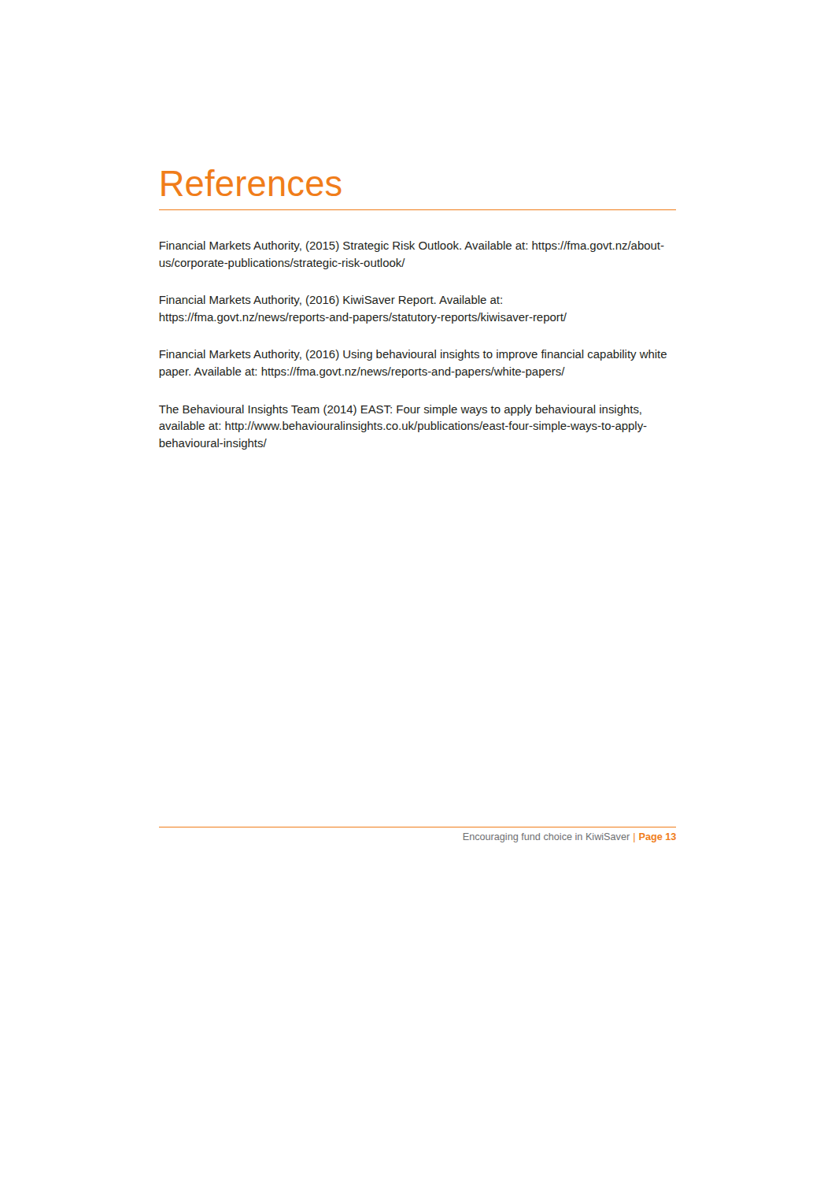References
Financial Markets Authority, (2015) Strategic Risk Outlook. Available at: https://fma.govt.nz/about-us/corporate-publications/strategic-risk-outlook/
Financial Markets Authority, (2016) KiwiSaver Report. Available at: https://fma.govt.nz/news/reports-and-papers/statutory-reports/kiwisaver-report/
Financial Markets Authority, (2016) Using behavioural insights to improve financial capability white paper. Available at: https://fma.govt.nz/news/reports-and-papers/white-papers/
The Behavioural Insights Team (2014) EAST: Four simple ways to apply behavioural insights, available at: http://www.behaviouralinsights.co.uk/publications/east-four-simple-ways-to-apply-behavioural-insights/
Encouraging fund choice in KiwiSaver|Page 13